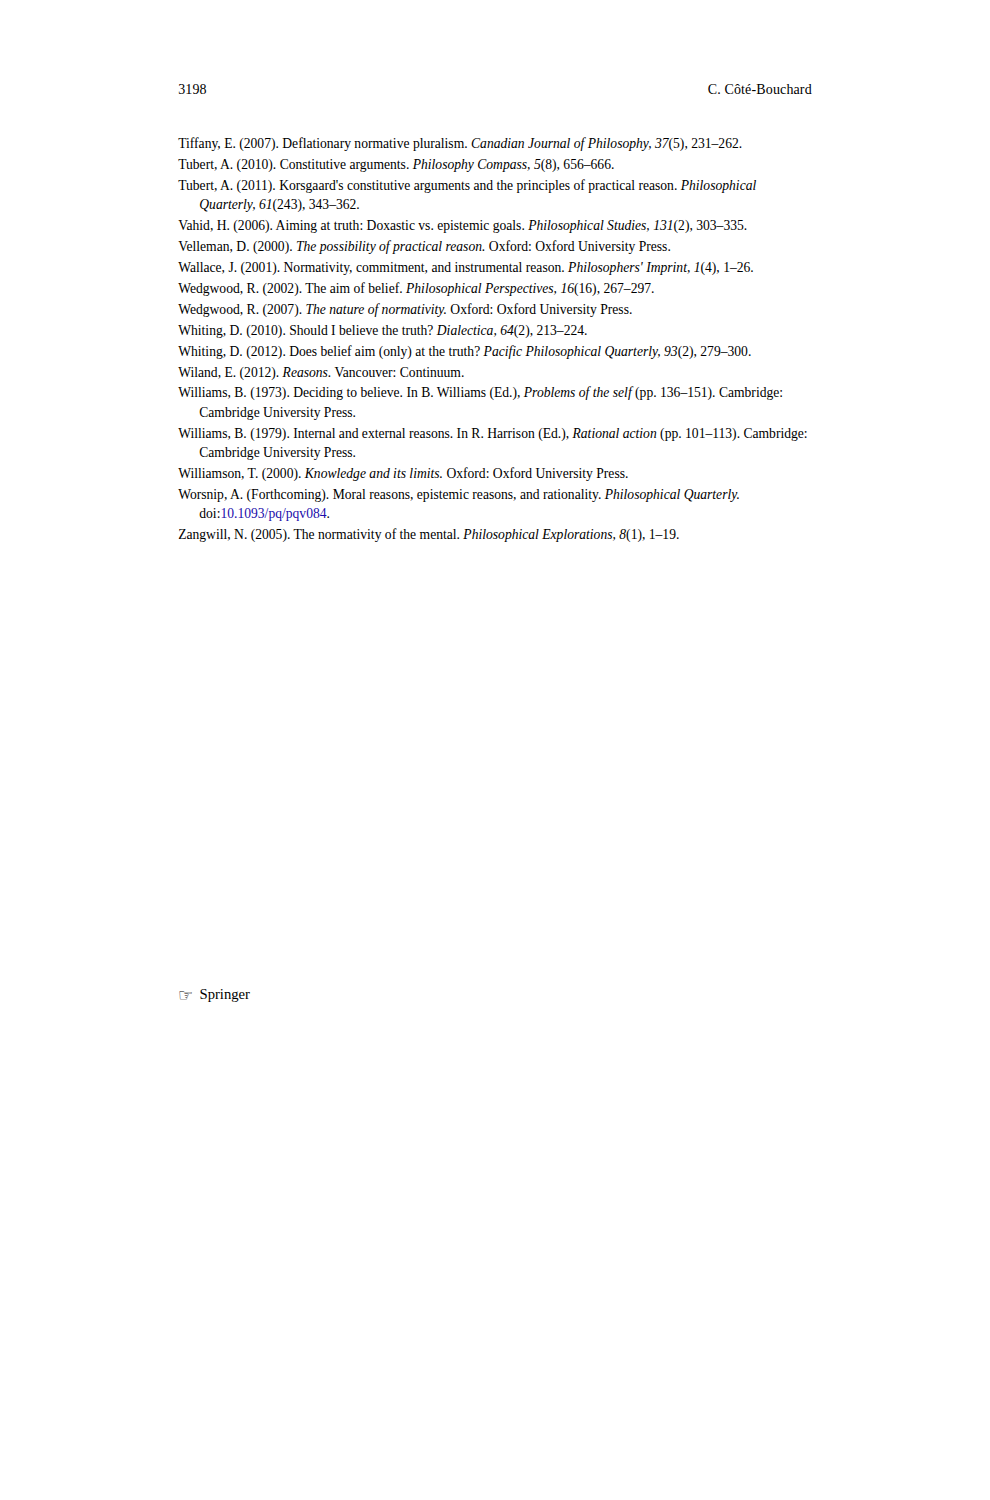3198 C. Côté-Bouchard
Tiffany, E. (2007). Deflationary normative pluralism. Canadian Journal of Philosophy, 37(5), 231–262.
Tubert, A. (2010). Constitutive arguments. Philosophy Compass, 5(8), 656–666.
Tubert, A. (2011). Korsgaard's constitutive arguments and the principles of practical reason. Philosophical Quarterly, 61(243), 343–362.
Vahid, H. (2006). Aiming at truth: Doxastic vs. epistemic goals. Philosophical Studies, 131(2), 303–335.
Velleman, D. (2000). The possibility of practical reason. Oxford: Oxford University Press.
Wallace, J. (2001). Normativity, commitment, and instrumental reason. Philosophers' Imprint, 1(4), 1–26.
Wedgwood, R. (2002). The aim of belief. Philosophical Perspectives, 16(16), 267–297.
Wedgwood, R. (2007). The nature of normativity. Oxford: Oxford University Press.
Whiting, D. (2010). Should I believe the truth? Dialectica, 64(2), 213–224.
Whiting, D. (2012). Does belief aim (only) at the truth? Pacific Philosophical Quarterly, 93(2), 279–300.
Wiland, E. (2012). Reasons. Vancouver: Continuum.
Williams, B. (1973). Deciding to believe. In B. Williams (Ed.), Problems of the self (pp. 136–151). Cambridge: Cambridge University Press.
Williams, B. (1979). Internal and external reasons. In R. Harrison (Ed.), Rational action (pp. 101–113). Cambridge: Cambridge University Press.
Williamson, T. (2000). Knowledge and its limits. Oxford: Oxford University Press.
Worsnip, A. (Forthcoming). Moral reasons, epistemic reasons, and rationality. Philosophical Quarterly. doi:10.1093/pq/pqv084.
Zangwill, N. (2005). The normativity of the mental. Philosophical Explorations, 8(1), 1–19.
☞ Springer